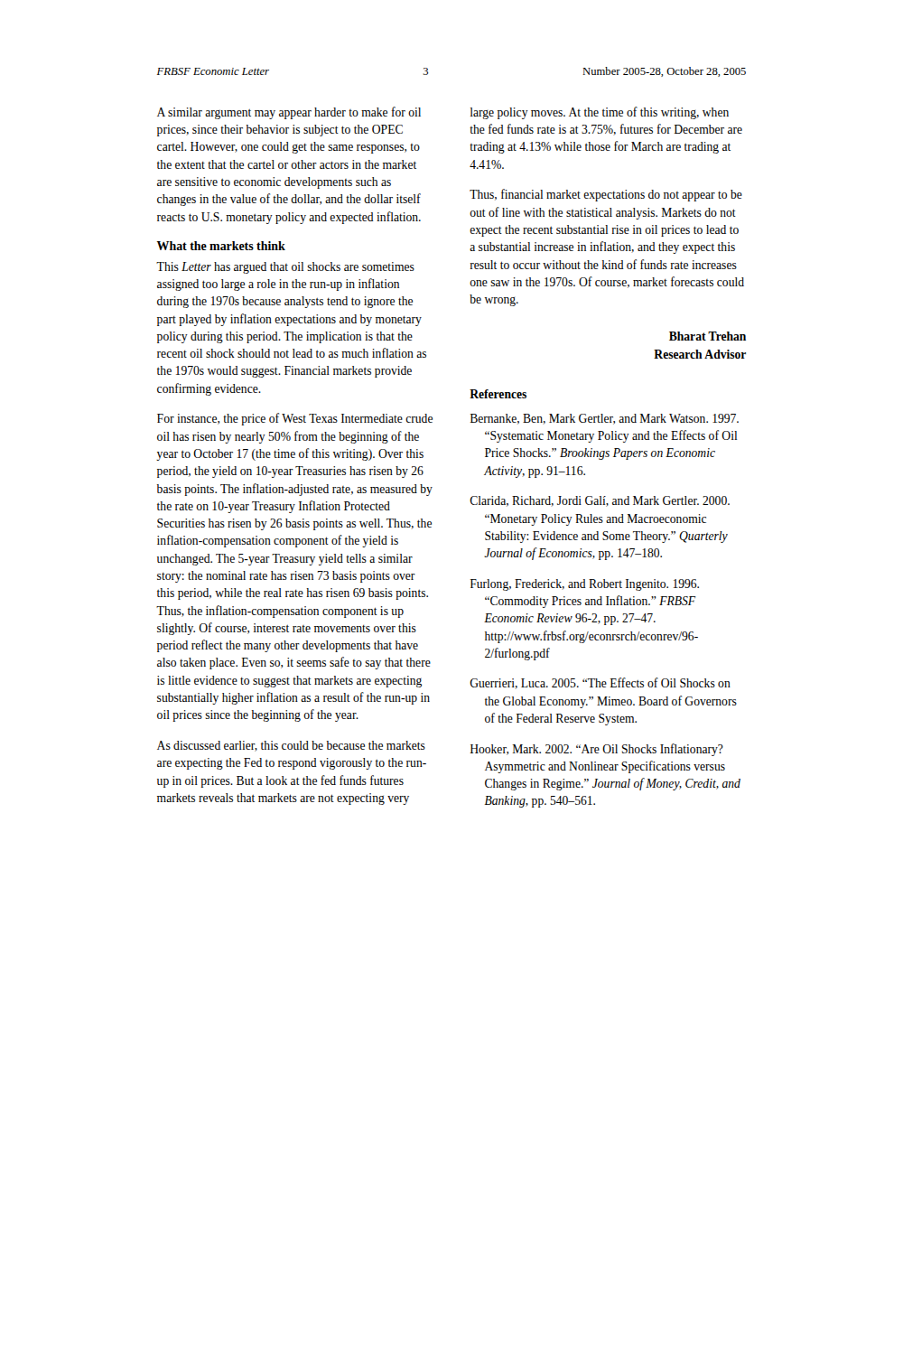FRBSF Economic Letter
3
Number 2005-28, October 28, 2005
A similar argument may appear harder to make for oil prices, since their behavior is subject to the OPEC cartel. However, one could get the same responses, to the extent that the cartel or other actors in the market are sensitive to economic developments such as changes in the value of the dollar, and the dollar itself reacts to U.S. monetary policy and expected inflation.
What the markets think
This Letter has argued that oil shocks are sometimes assigned too large a role in the run-up in inflation during the 1970s because analysts tend to ignore the part played by inflation expectations and by monetary policy during this period. The implication is that the recent oil shock should not lead to as much inflation as the 1970s would suggest. Financial markets provide confirming evidence.
For instance, the price of West Texas Intermediate crude oil has risen by nearly 50% from the beginning of the year to October 17 (the time of this writing). Over this period, the yield on 10-year Treasuries has risen by 26 basis points. The inflation-adjusted rate, as measured by the rate on 10-year Treasury Inflation Protected Securities has risen by 26 basis points as well. Thus, the inflation-compensation component of the yield is unchanged. The 5-year Treasury yield tells a similar story: the nominal rate has risen 73 basis points over this period, while the real rate has risen 69 basis points. Thus, the inflation-compensation component is up slightly. Of course, interest rate movements over this period reflect the many other developments that have also taken place. Even so, it seems safe to say that there is little evidence to suggest that markets are expecting substantially higher inflation as a result of the run-up in oil prices since the beginning of the year.
As discussed earlier, this could be because the markets are expecting the Fed to respond vigorously to the run-up in oil prices. But a look at the fed funds futures markets reveals that markets are not expecting very large policy moves. At the time of this writing, when the fed funds rate is at 3.75%, futures for December are trading at 4.13% while those for March are trading at 4.41%.
Thus, financial market expectations do not appear to be out of line with the statistical analysis. Markets do not expect the recent substantial rise in oil prices to lead to a substantial increase in inflation, and they expect this result to occur without the kind of funds rate increases one saw in the 1970s. Of course, market forecasts could be wrong.
Bharat Trehan
Research Advisor
References
Bernanke, Ben, Mark Gertler, and Mark Watson. 1997. “Systematic Monetary Policy and the Effects of Oil Price Shocks.” Brookings Papers on Economic Activity, pp. 91–116.
Clarida, Richard, Jordi Galí, and Mark Gertler. 2000. “Monetary Policy Rules and Macroeconomic Stability: Evidence and Some Theory.” Quarterly Journal of Economics, pp. 147–180.
Furlong, Frederick, and Robert Ingenito. 1996. “Commodity Prices and Inflation.” FRBSF Economic Review 96-2, pp. 27–47. http://www.frbsf.org/econrsrch/econrev/96-2/furlong.pdf
Guerrieri, Luca. 2005. “The Effects of Oil Shocks on the Global Economy.” Mimeo. Board of Governors of the Federal Reserve System.
Hooker, Mark. 2002. “Are Oil Shocks Inflationary? Asymmetric and Nonlinear Specifications versus Changes in Regime.” Journal of Money, Credit, and Banking, pp. 540–561.